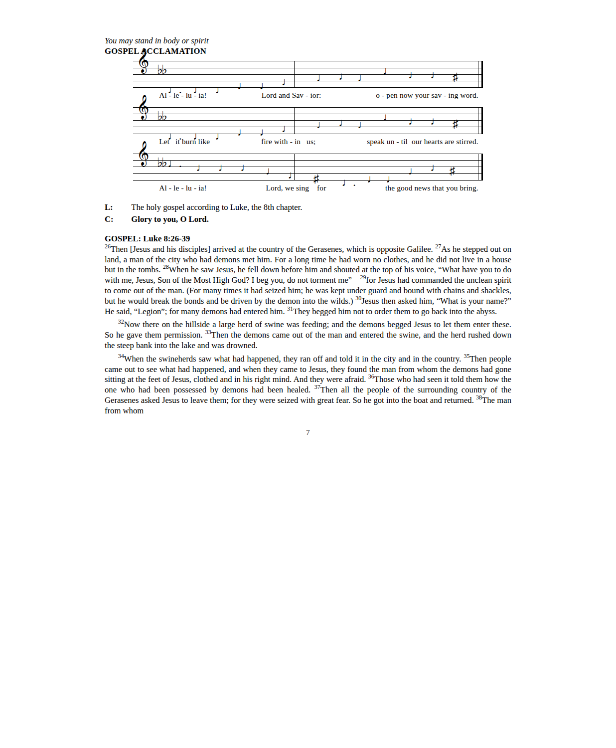You may stand in body or spirit
GOSPEL ACCLAMATION
𝄞 ♭♭
♩. ♩ ♩ ♩ ♩ ♩ ♩ ♩ ♩ ♩ ♩ ♩ ♯
Al - le - lu - ia! Lord and Sav - ior: o - pen now your sav - ing word.
𝄞 ♭♭
♩. ♩ ♩ ♩ ♩ ♩ ♩ ♩ ♩ ♩ ♩ ♩ ♯
Let it burn like fire with - in us; speak un - til our hearts are stirred.
𝄞 ♭♭
♩. ♩ ♩ ♩ ♩ ♩ ♯ ♩. ♩ ♩ ♩ ♩ ♯
Al - le - lu - ia! Lord, we sing for the good news that you bring.
L:
The holy gospel according to Luke, the 8th chapter.
C:
Glory to you, O Lord.
GOSPEL: Luke 8:26-39
26Then [Jesus and his disciples] arrived at the country of the Gerasenes, which is opposite Galilee. 27As he stepped out on land, a man of the city who had demons met him. For a long time he had worn no clothes, and he did not live in a house but in the tombs. 28When he saw Jesus, he fell down before him and shouted at the top of his voice, “What have you to do with me, Jesus, Son of the Most High God? I beg you, do not torment me”—29for Jesus had commanded the unclean spirit to come out of the man. (For many times it had seized him; he was kept under guard and bound with chains and shackles, but he would break the bonds and be driven by the demon into the wilds.) 30Jesus then asked him, “What is your name?” He said, “Legion”; for many demons had entered him. 31They begged him not to order them to go back into the abyss.
32Now there on the hillside a large herd of swine was feeding; and the demons begged Jesus to let them enter these. So he gave them permission. 33Then the demons came out of the man and entered the swine, and the herd rushed down the steep bank into the lake and was drowned.
34When the swineherds saw what had happened, they ran off and told it in the city and in the country. 35Then people came out to see what had happened, and when they came to Jesus, they found the man from whom the demons had gone sitting at the feet of Jesus, clothed and in his right mind. And they were afraid. 36Those who had seen it told them how the one who had been possessed by demons had been healed. 37Then all the people of the surrounding country of the Gerasenes asked Jesus to leave them; for they were seized with great fear. So he got into the boat and returned. 38The man from whom
7